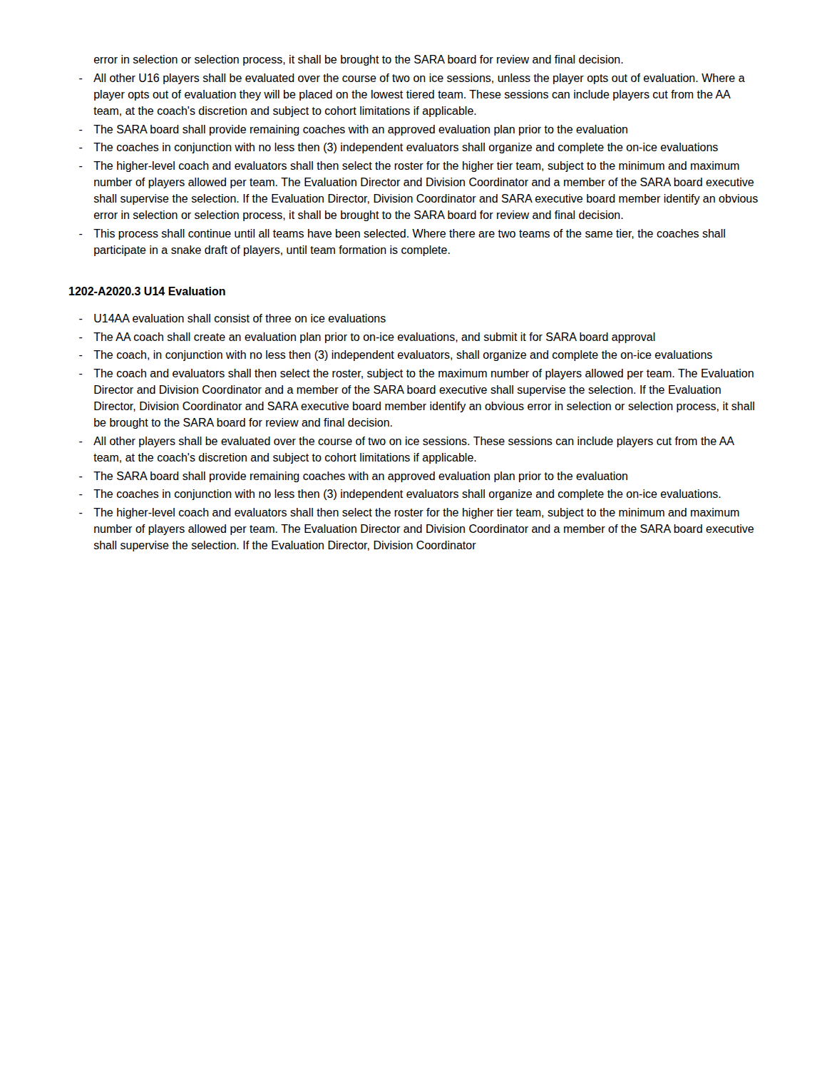error in selection or selection process, it shall be brought to the SARA board for review and final decision.
All other U16 players shall be evaluated over the course of two on ice sessions, unless the player opts out of evaluation. Where a player opts out of evaluation they will be placed on the lowest tiered team. These sessions can include players cut from the AA team, at the coach's discretion and subject to cohort limitations if applicable.
The SARA board shall provide remaining coaches with an approved evaluation plan prior to the evaluation
The coaches in conjunction with no less then (3) independent evaluators shall organize and complete the on-ice evaluations
The higher-level coach and evaluators shall then select the roster for the higher tier team, subject to the minimum and maximum number of players allowed per team. The Evaluation Director and Division Coordinator and a member of the SARA board executive shall supervise the selection. If the Evaluation Director, Division Coordinator and SARA executive board member identify an obvious error in selection or selection process, it shall be brought to the SARA board for review and final decision.
This process shall continue until all teams have been selected. Where there are two teams of the same tier, the coaches shall participate in a snake draft of players, until team formation is complete.
1202-A2020.3 U14 Evaluation
U14AA evaluation shall consist of three on ice evaluations
The AA coach shall create an evaluation plan prior to on-ice evaluations, and submit it for SARA board approval
The coach, in conjunction with no less then (3) independent evaluators, shall organize and complete the on-ice evaluations
The coach and evaluators shall then select the roster, subject to the maximum number of players allowed per team. The Evaluation Director and Division Coordinator and a member of the SARA board executive shall supervise the selection. If the Evaluation Director, Division Coordinator and SARA executive board member identify an obvious error in selection or selection process, it shall be brought to the SARA board for review and final decision.
All other players shall be evaluated over the course of two on ice sessions. These sessions can include players cut from the AA team, at the coach's discretion and subject to cohort limitations if applicable.
The SARA board shall provide remaining coaches with an approved evaluation plan prior to the evaluation
The coaches in conjunction with no less then (3) independent evaluators shall organize and complete the on-ice evaluations.
The higher-level coach and evaluators shall then select the roster for the higher tier team, subject to the minimum and maximum number of players allowed per team. The Evaluation Director and Division Coordinator and a member of the SARA board executive shall supervise the selection. If the Evaluation Director, Division Coordinator